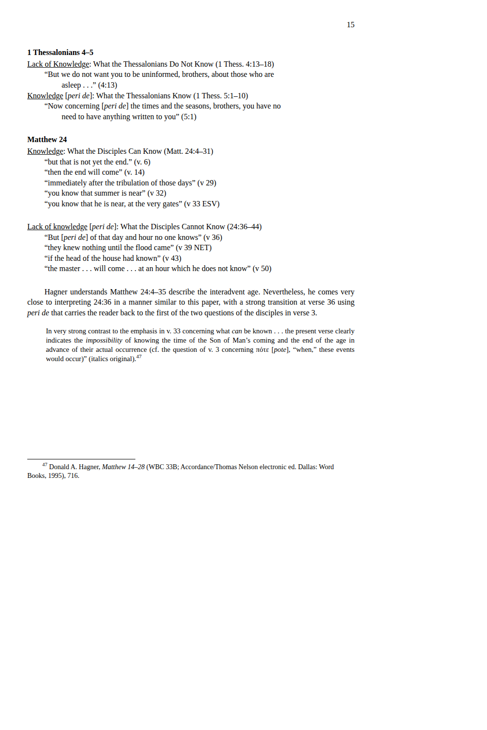15
1 Thessalonians 4–5
Lack of Knowledge: What the Thessalonians Do Not Know (1 Thess. 4:13–18)
“But we do not want you to be uninformed, brothers, about those who are
asleep . . .” (4:13)
Knowledge [peri de]: What the Thessalonians Know (1 Thess. 5:1–10)
“Now concerning [peri de] the times and the seasons, brothers, you have no
need to have anything written to you” (5:1)
Matthew 24
Knowledge: What the Disciples Can Know (Matt. 24:4–31)
“but that is not yet the end.” (v. 6)
“then the end will come” (v. 14)
“immediately after the tribulation of those days” (v 29)
“you know that summer is near” (v 32)
“you know that he is near, at the very gates” (v 33 ESV)
Lack of knowledge [peri de]: What the Disciples Cannot Know (24:36–44)
“But [peri de] of that day and hour no one knows” (v 36)
“they knew nothing until the flood came” (v 39 NET)
“if the head of the house had known” (v 43)
“the master . . . will come . . . at an hour which he does not know” (v 50)
Hagner understands Matthew 24:4–35 describe the interadvent age. Nevertheless, he comes very close to interpreting 24:36 in a manner similar to this paper, with a strong transition at verse 36 using peri de that carries the reader back to the first of the two questions of the disciples in verse 3.
In very strong contrast to the emphasis in v. 33 concerning what can be known . . . the present verse clearly indicates the impossibility of knowing the time of the Son of Man’s coming and the end of the age in advance of their actual occurrence (cf. the question of v. 3 concerning πότε [pote], “when,” these events would occur)” (italics original).47
47 Donald A. Hagner, Matthew 14–28 (WBC 33B; Accordance/Thomas Nelson electronic ed. Dallas: Word Books, 1995), 716.